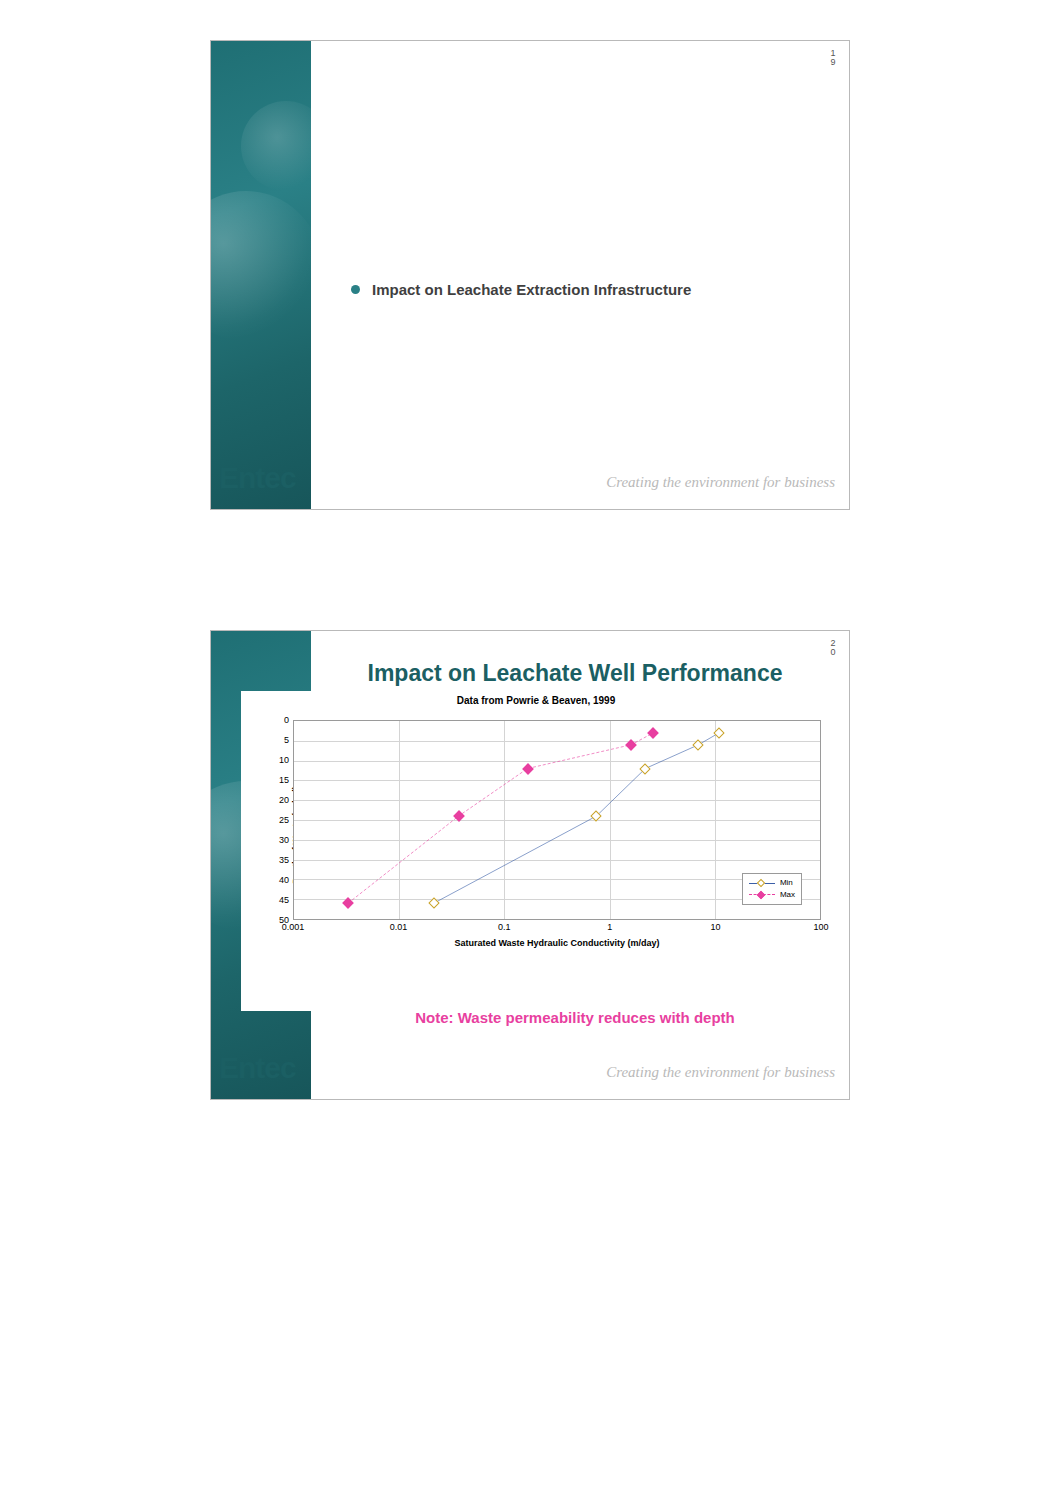Entec
1
9
Impact on Leachate Extraction Infrastructure
Creating the environment for business
Entec
2
0
Impact on Leachate Well Performance
Data from Powrie & Beaven, 1999
Depth of Waste (m bgl)
0 5 10 15 20 25 30 35 40 45 50
Min
Max
0.001 0.01 0.1 1 10 100
Saturated Waste Hydraulic Conductivity (m/day)
Note: Waste permeability reduces with depth
Creating the environment for business